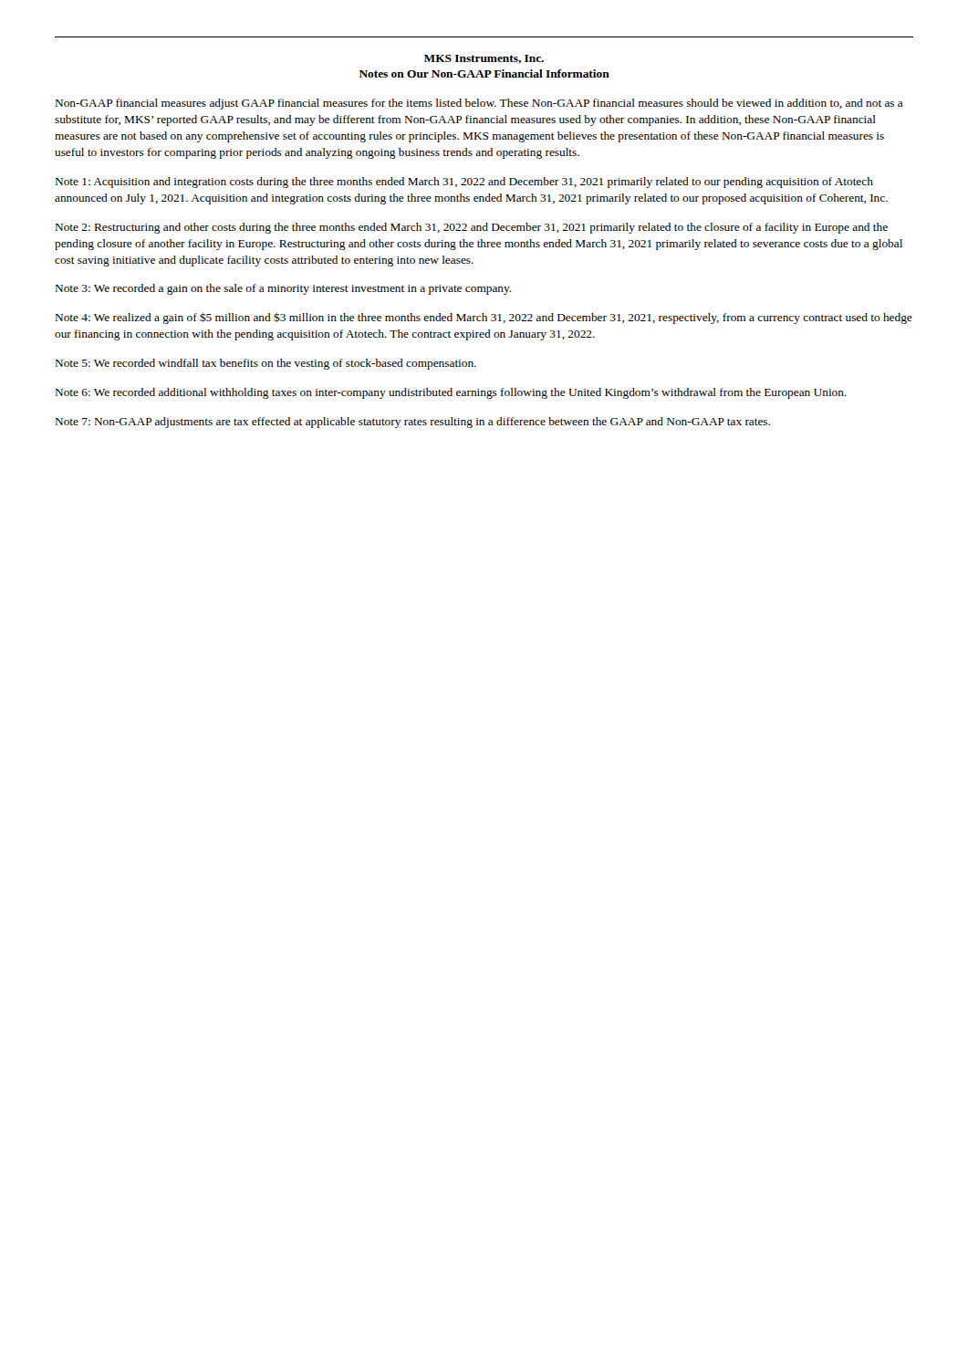MKS Instruments, Inc.Notes on Our Non-GAAP Financial Information
Non-GAAP financial measures adjust GAAP financial measures for the items listed below. These Non-GAAP financial measures should be viewed in addition to, and not as a substitute for, MKS’ reported GAAP results, and may be different from Non-GAAP financial measures used by other companies. In addition, these Non-GAAP financial measures are not based on any comprehensive set of accounting rules or principles. MKS management believes the presentation of these Non-GAAP financial measures is useful to investors for comparing prior periods and analyzing ongoing business trends and operating results.
Note 1: Acquisition and integration costs during the three months ended March 31, 2022 and December 31, 2021 primarily related to our pending acquisition of Atotech announced on July 1, 2021. Acquisition and integration costs during the three months ended March 31, 2021 primarily related to our proposed acquisition of Coherent, Inc.
Note 2: Restructuring and other costs during the three months ended March 31, 2022 and December 31, 2021 primarily related to the closure of a facility in Europe and the pending closure of another facility in Europe. Restructuring and other costs during the three months ended March 31, 2021 primarily related to severance costs due to a global cost saving initiative and duplicate facility costs attributed to entering into new leases.
Note 3: We recorded a gain on the sale of a minority interest investment in a private company.
Note 4: We realized a gain of $5 million and $3 million in the three months ended March 31, 2022 and December 31, 2021, respectively, from a currency contract used to hedge our financing in connection with the pending acquisition of Atotech. The contract expired on January 31, 2022.
Note 5: We recorded windfall tax benefits on the vesting of stock-based compensation.
Note 6: We recorded additional withholding taxes on inter-company undistributed earnings following the United Kingdom’s withdrawal from the European Union.
Note 7: Non-GAAP adjustments are tax effected at applicable statutory rates resulting in a difference between the GAAP and Non-GAAP tax rates.